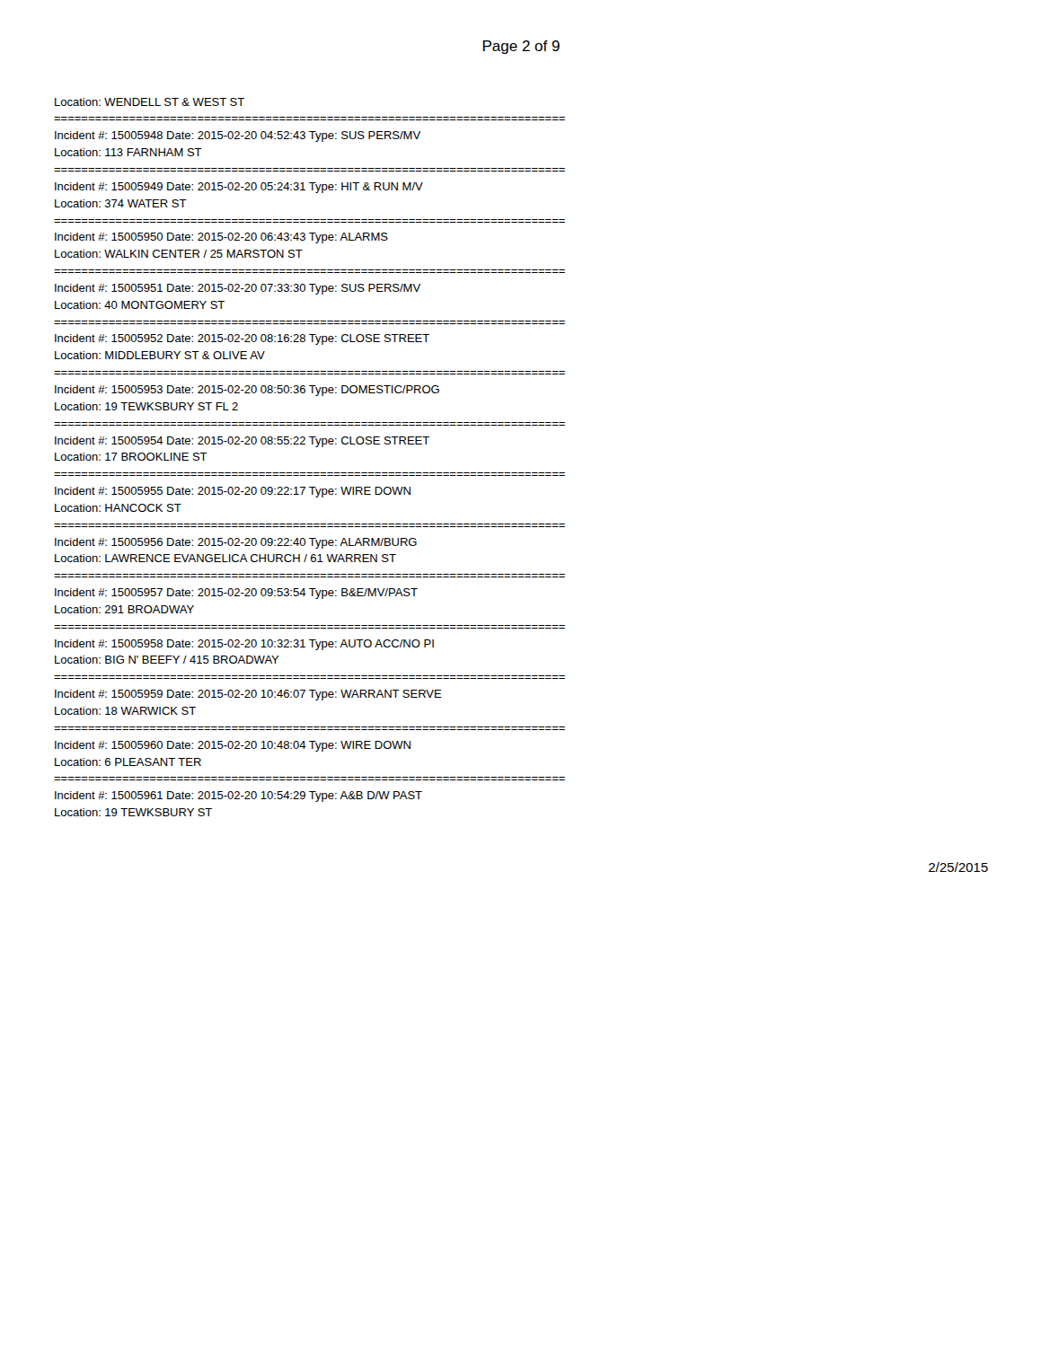Page 2 of 9
Location: WENDELL ST & WEST ST =========================================================================== Incident #: 15005948 Date: 2015-02-20 04:52:43 Type: SUS PERS/MV Location: 113 FARNHAM ST =========================================================================== Incident #: 15005949 Date: 2015-02-20 05:24:31 Type: HIT & RUN M/V Location: 374 WATER ST =========================================================================== Incident #: 15005950 Date: 2015-02-20 06:43:43 Type: ALARMS Location: WALKIN CENTER / 25 MARSTON ST =========================================================================== Incident #: 15005951 Date: 2015-02-20 07:33:30 Type: SUS PERS/MV Location: 40 MONTGOMERY ST =========================================================================== Incident #: 15005952 Date: 2015-02-20 08:16:28 Type: CLOSE STREET Location: MIDDLEBURY ST & OLIVE AV =========================================================================== Incident #: 15005953 Date: 2015-02-20 08:50:36 Type: DOMESTIC/PROG Location: 19 TEWKSBURY ST FL 2 =========================================================================== Incident #: 15005954 Date: 2015-02-20 08:55:22 Type: CLOSE STREET Location: 17 BROOKLINE ST =========================================================================== Incident #: 15005955 Date: 2015-02-20 09:22:17 Type: WIRE DOWN Location: HANCOCK ST =========================================================================== Incident #: 15005956 Date: 2015-02-20 09:22:40 Type: ALARM/BURG Location: LAWRENCE EVANGELICA CHURCH / 61 WARREN ST =========================================================================== Incident #: 15005957 Date: 2015-02-20 09:53:54 Type: B&E/MV/PAST Location: 291 BROADWAY =========================================================================== Incident #: 15005958 Date: 2015-02-20 10:32:31 Type: AUTO ACC/NO PI Location: BIG N' BEEFY / 415 BROADWAY =========================================================================== Incident #: 15005959 Date: 2015-02-20 10:46:07 Type: WARRANT SERVE Location: 18 WARWICK ST =========================================================================== Incident #: 15005960 Date: 2015-02-20 10:48:04 Type: WIRE DOWN Location: 6 PLEASANT TER =========================================================================== Incident #: 15005961 Date: 2015-02-20 10:54:29 Type: A&B D/W PAST Location: 19 TEWKSBURY ST
2/25/2015